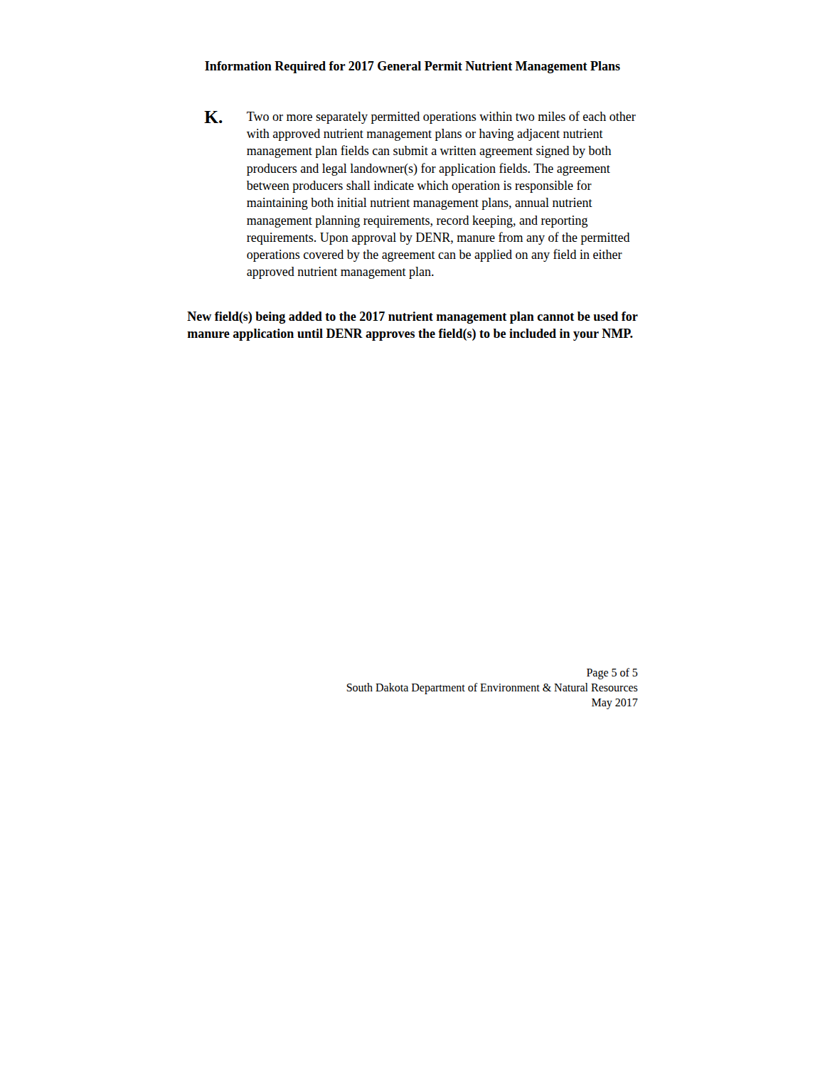Information Required for 2017 General Permit Nutrient Management Plans
K.
Two or more separately permitted operations within two miles of each other with approved nutrient management plans or having adjacent nutrient management plan fields can submit a written agreement signed by both producers and legal landowner(s) for application fields. The agreement between producers shall indicate which operation is responsible for maintaining both initial nutrient management plans, annual nutrient management planning requirements, record keeping, and reporting requirements. Upon approval by DENR, manure from any of the permitted operations covered by the agreement can be applied on any field in either approved nutrient management plan.
New field(s) being added to the 2017 nutrient management plan cannot be used for manure application until DENR approves the field(s) to be included in your NMP.
Page 5 of 5
South Dakota Department of Environment & Natural Resources
May 2017